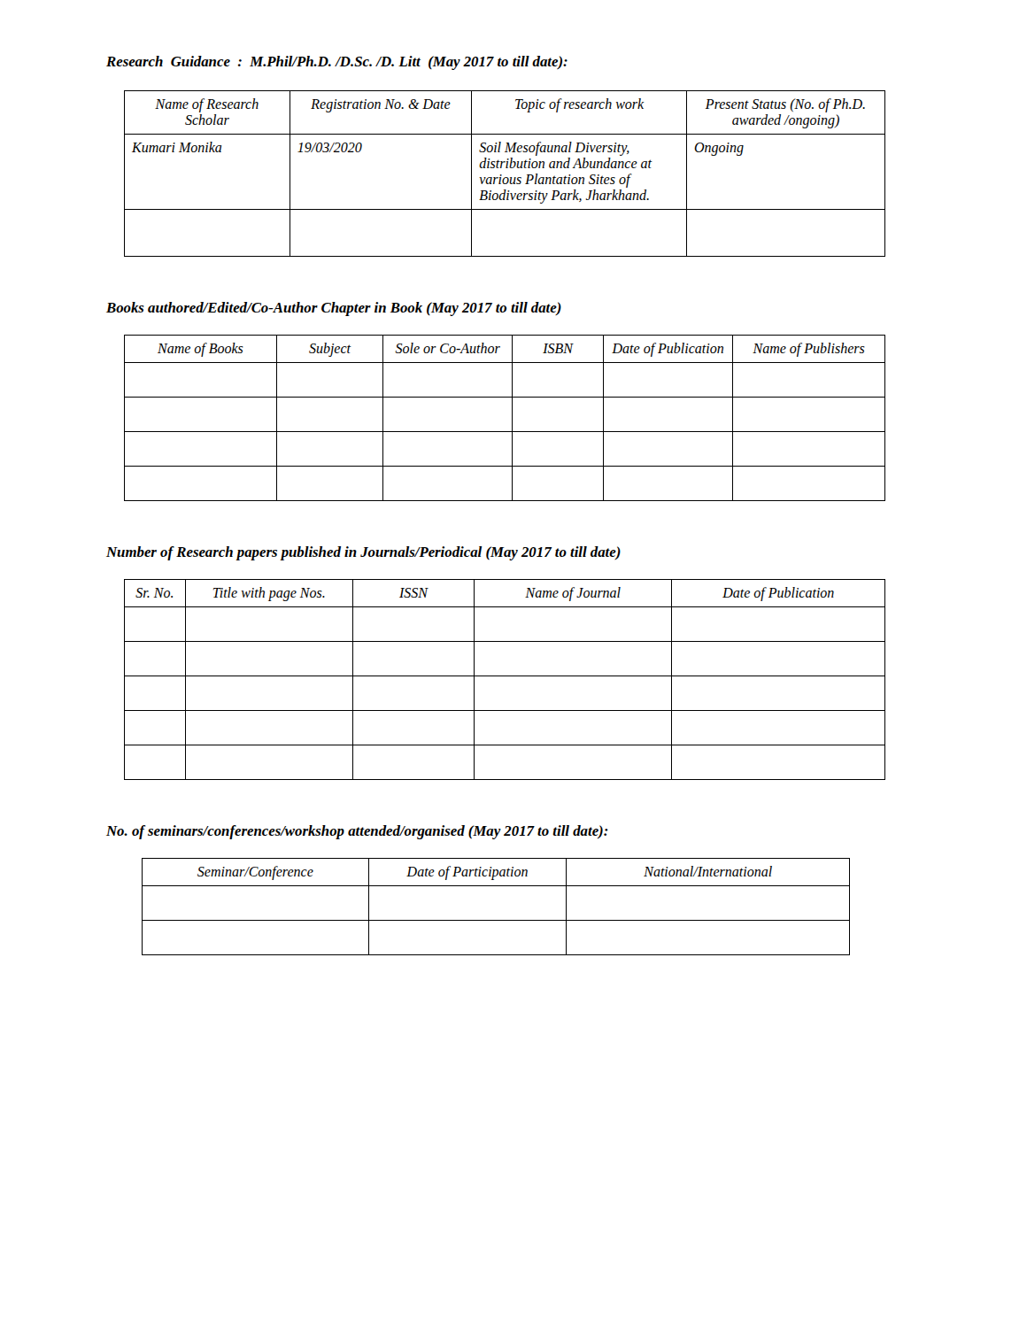Research Guidance : M.Phil/Ph.D. /D.Sc. /D. Litt (May 2017 to till date):
| Name of Research Scholar | Registration No. & Date | Topic of research work | Present Status (No. of Ph.D. awarded /ongoing) |
| --- | --- | --- | --- |
| Kumari Monika | 19/03/2020 | Soil Mesofaunal Diversity, distribution and Abundance at various Plantation Sites of Biodiversity Park, Jharkhand. | Ongoing |
Books authored/Edited/Co-Author Chapter in Book (May 2017 to till date)
| Name of Books | Subject | Sole or Co-Author | ISBN | Date of Publication | Name of Publishers |
| --- | --- | --- | --- | --- | --- |
Number of Research papers published in Journals/Periodical (May 2017 to till date)
| Sr. No. | Title with page Nos. | ISSN | Name of Journal | Date of Publication |
| --- | --- | --- | --- | --- |
No. of seminars/conferences/workshop attended/organised (May 2017 to till date):
| Seminar/Conference | Date of Participation | National/International |
| --- | --- | --- |